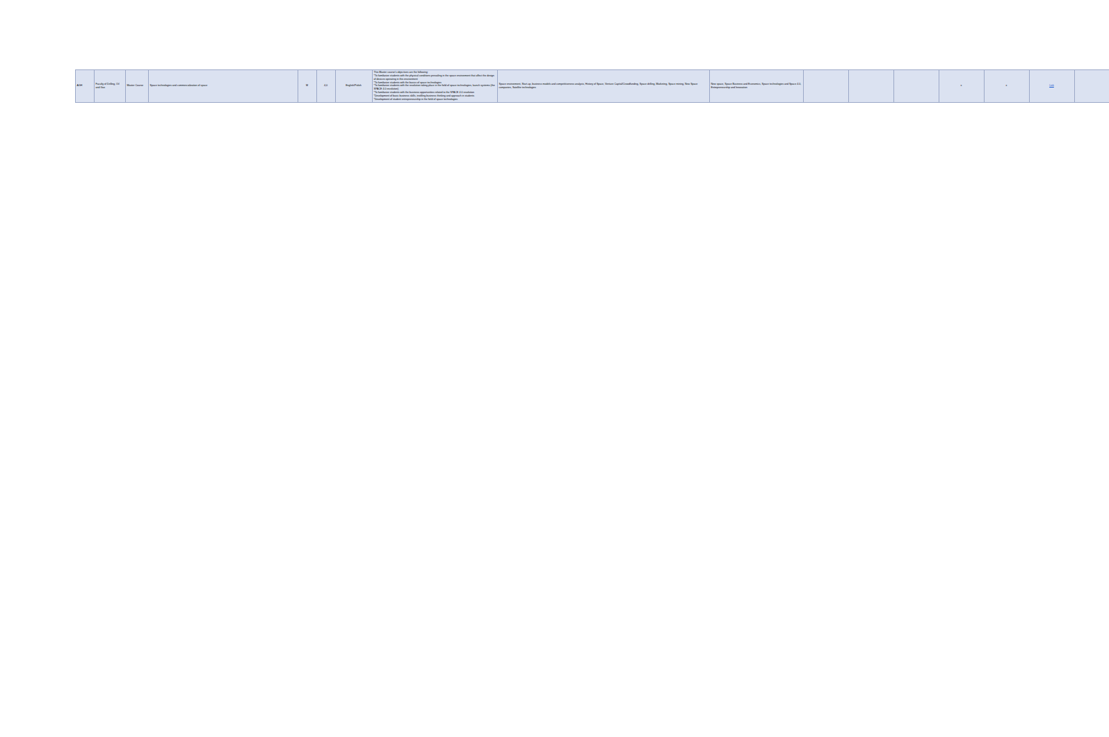| AGH | Faculty of Drilling, Oil and Gas | Master Course | Space technologies and commercialization of space | M | 4,0 | English/Polish | This Master course's objectives are the following: *To familiarize students with the physical conditions prevailing in the space environment that affect the design of devices operating in this environment *To familiarize students with the basics of space technologies *To familiarize students with the revolution taking place in the field of space technologies, launch systems (the SPACE 4.0 revolution) *To familiarize students with the business opportunities related to the SPACE 4.0 revolution *Development of basic business skills, instilling business thinking and approach in students *Development of student entrepreneurship in the field of space technologies | Space environment, Start-up, business models and competitiveness analysis, History of Space, Venture Capital/Crowdfunding, Space drilling, Marketing, Space mining, New Space companies, Satellite technologies | New space, Space Business and Economics, Space technologies and Space 4.0, Entrepreneurship and Innovation | | | | x | x | Link | |